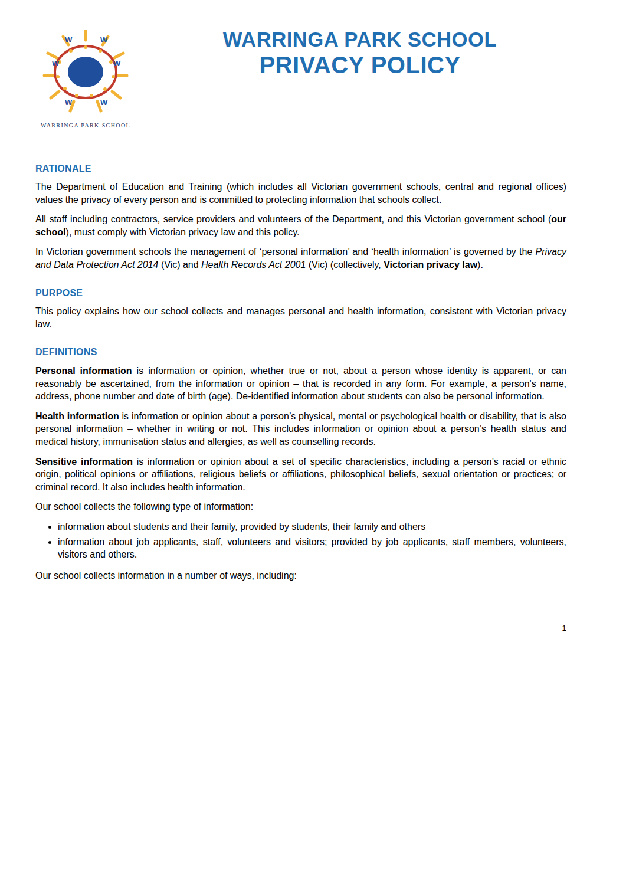W W W W W W
WARRINGA PARK SCHOOL
WARRINGA PARK SCHOOL
PRIVACY POLICY
RATIONALE
The Department of Education and Training (which includes all Victorian government schools, central and regional offices) values the privacy of every person and is committed to protecting information that schools collect.
All staff including contractors, service providers and volunteers of the Department, and this Victorian government school (our school), must comply with Victorian privacy law and this policy.
In Victorian government schools the management of ‘personal information’ and ‘health information’ is governed by the Privacy and Data Protection Act 2014 (Vic) and Health Records Act 2001 (Vic) (collectively, Victorian privacy law).
PURPOSE
This policy explains how our school collects and manages personal and health information, consistent with Victorian privacy law.
DEFINITIONS
Personal information is information or opinion, whether true or not, about a person whose identity is apparent, or can reasonably be ascertained, from the information or opinion – that is recorded in any form. For example, a person's name, address, phone number and date of birth (age). De-identified information about students can also be personal information.
Health information is information or opinion about a person’s physical, mental or psychological health or disability, that is also personal information – whether in writing or not. This includes information or opinion about a person’s health status and medical history, immunisation status and allergies, as well as counselling records.
Sensitive information is information or opinion about a set of specific characteristics, including a person’s racial or ethnic origin, political opinions or affiliations, religious beliefs or affiliations, philosophical beliefs, sexual orientation or practices; or criminal record. It also includes health information.
Our school collects the following type of information:
information about students and their family, provided by students, their family and others
information about job applicants, staff, volunteers and visitors; provided by job applicants, staff members, volunteers, visitors and others.
Our school collects information in a number of ways, including:
1